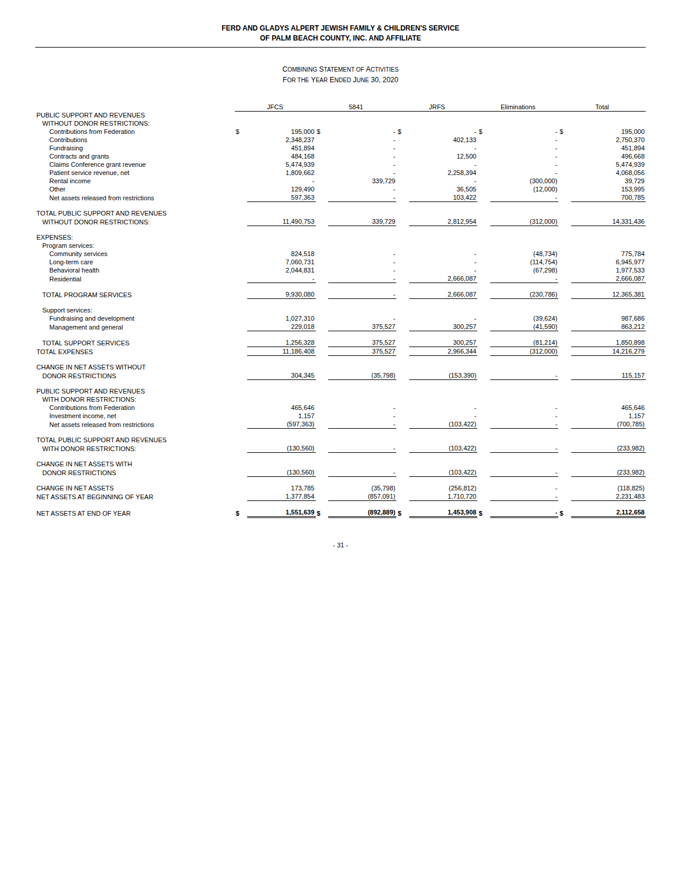FERD AND GLADYS ALPERT JEWISH FAMILY & CHILDREN'S SERVICE
OF PALM BEACH COUNTY, INC. AND AFFILIATE
COMBINING STATEMENT OF ACTIVITIES
FOR THE YEAR ENDED JUNE 30, 2020
| | JFCS | 5841 | JRFS | Eliminations | Total |
| PUBLIC SUPPORT AND REVENUES | |
| WITHOUT DONOR RESTRICTIONS: | |
| Contributions from Federation | $ | 195,000 | $ | - | $ | - | $ | - | $ | 195,000 |
| Contributions | | 2,348,237 | | - | | 402,133 | | - | | 2,750,370 |
| Fundraising | | 451,894 | | - | | - | | - | | 451,894 |
| Contracts and grants | | 484,168 | | - | | 12,500 | | - | | 496,668 |
| Claims Conference grant revenue | | 5,474,939 | | - | | - | | - | | 5,474,939 |
| Patient service revenue, net | | 1,809,662 | | - | | 2,258,394 | | - | | 4,068,056 |
| Rental income | | - | | 339,729 | | - | | (300,000) | | 39,729 |
| Other | | 129,490 | | - | | 36,505 | | (12,000) | | 153,995 |
| Net assets released from restrictions | | 597,363 | | - | | 103,422 | | - | | 700,785 |
| TOTAL PUBLIC SUPPORT AND REVENUES | |
| WITHOUT DONOR RESTRICTIONS: | | 11,490,753 | | 339,729 | | 2,812,954 | | (312,000) | | 14,331,436 |
| EXPENSES: | |
| Program services: | |
| Community services | | 824,518 | | - | | - | | (48,734) | | 775,784 |
| Long-term care | | 7,060,731 | | - | | - | | (114,754) | | 6,945,977 |
| Behavioral health | | 2,044,831 | | - | | - | | (67,298) | | 1,977,533 |
| Residential | | - | | - | | 2,666,087 | | - | | 2,666,087 |
| TOTAL PROGRAM SERVICES | | 9,930,080 | | - | | 2,666,087 | | (230,786) | | 12,365,381 |
| Support services: | |
| Fundraising and development | | 1,027,310 | | - | | - | | (39,624) | | 987,686 |
| Management and general | | 229,018 | | 375,527 | | 300,257 | | (41,590) | | 863,212 |
| TOTAL SUPPORT SERVICES | | 1,256,328 | | 375,527 | | 300,257 | | (81,214) | | 1,850,898 |
| TOTAL EXPENSES | | 11,186,408 | | 375,527 | | 2,966,344 | | (312,000) | | 14,216,279 |
| CHANGE IN NET ASSETS WITHOUT | |
| DONOR RESTRICTIONS | | 304,345 | | (35,798) | | (153,390) | | - | | 115,157 |
| PUBLIC SUPPORT AND REVENUES | |
| WITH DONOR RESTRICTIONS: | |
| Contributions from Federation | | 465,646 | | - | | - | | - | | 465,646 |
| Investment income, net | | 1,157 | | - | | - | | - | | 1,157 |
| Net assets released from restrictions | | (597,363) | | - | | (103,422) | | - | | (700,785) |
| TOTAL PUBLIC SUPPORT AND REVENUES | |
| WITH DONOR RESTRICTIONS: | | (130,560) | | - | | (103,422) | | - | | (233,982) |
| CHANGE IN NET ASSETS WITH | |
| DONOR RESTRICTIONS | | (130,560) | | - | | (103,422) | | - | | (233,982) |
| CHANGE IN NET ASSETS | | 173,785 | | (35,798) | | (256,812) | | - | | (118,825) |
| NET ASSETS AT BEGINNING OF YEAR | | 1,377,854 | | (857,091) | | 1,710,720 | | - | | 2,231,483 |
| NET ASSETS AT END OF YEAR | $ | 1,551,639 | $ | (892,889) | $ | 1,453,908 | $ | - | $ | 2,112,658 |
- 31 -